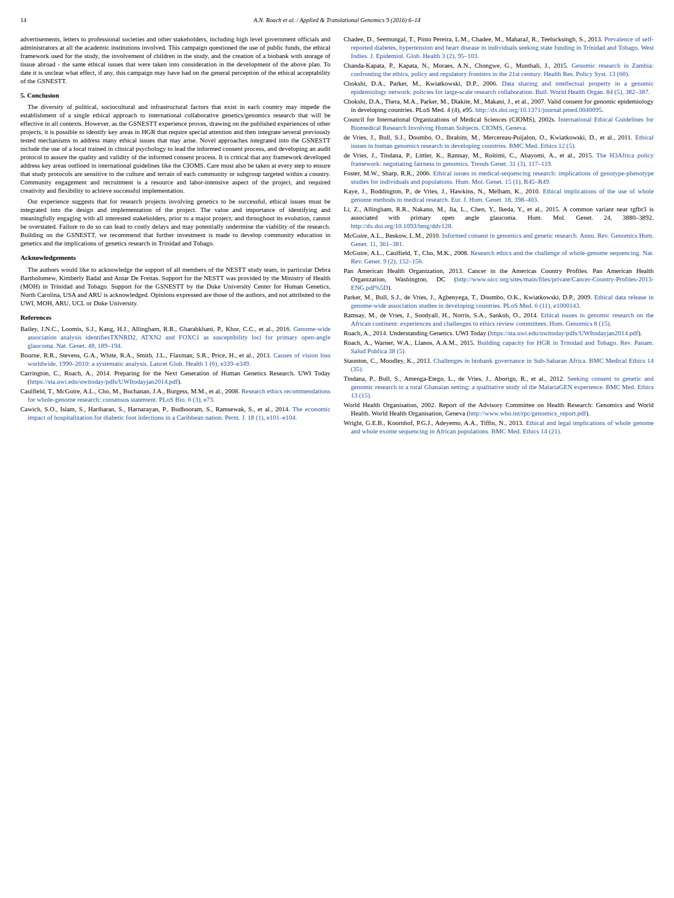14
A.N. Roach et al. / Applied & Translational Genomics 9 (2016) 6–14
advertisements, letters to professional societies and other stakeholders, including high level government officials and administrators at all the academic institutions involved. This campaign questioned the use of public funds, the ethical framework used for the study, the involvement of children in the study, and the creation of a biobank with storage of tissue abroad - the same ethical issues that were taken into consideration in the development of the above plan. To date it is unclear what effect, if any, this campaign may have had on the general perception of the ethical acceptability of the GSNESTT.
5. Conclusion
The diversity of political, sociocultural and infrastructural factors that exist in each country may impede the establishment of a single ethical approach to international collaborative genetics/genomics research that will be effective in all contexts. However, as the GSNESTT experience proves, drawing on the published experiences of other projects, it is possible to identify key areas in HGR that require special attention and then integrate several previously tested mechanisms to address many ethical issues that may arise. Novel approaches integrated into the GSNESTT include the use of a local trained in clinical psychology to lead the informed consent process, and developing an audit protocol to assure the quality and validity of the informed consent process. It is critical that any framework developed address key areas outlined in international guidelines like the CIOMS. Care must also be taken at every step to ensure that study protocols are sensitive to the culture and terrain of each community or subgroup targeted within a country. Community engagement and recruitment is a resource and labor-intensive aspect of the project, and required creativity and flexibility to achieve successful implementation.
Our experience suggests that for research projects involving genetics to be successful, ethical issues must be integrated into the design and implementation of the project. The value and importance of identifying and meaningfully engaging with all interested stakeholders, prior to a major project, and throughout its evolution, cannot be overstated. Failure to do so can lead to costly delays and may potentially undermine the viability of the research. Building on the GSNESTT, we recommend that further investment is made to develop community education in genetics and the implications of genetics research in Trinidad and Tobago.
Acknowledgements
The authors would like to acknowledge the support of all members of the NESTT study team, in particular Debra Bartholomew, Kimberly Badal and Antar De Freitas. Support for the NESTT was provided by the Ministry of Health (MOH) in Trinidad and Tobago. Support for the GSNESTT by the Duke University Center for Human Genetics, North Carolina, USA and ARU is acknowledged. Opinions expressed are those of the authors, and not attributed to the UWI, MOH, ARU, UCL or Duke University.
References
Bailey, J.N.C., Loomis, S.J., Kang, H.J., Allingham, R.R., Gharahkhani, P., Khor, C.C., et al., 2016. Genome-wide association analysis identifiesTXNRD2, ATXN2 and FOXC1 as susceptibility loci for primary open-angle glaucoma. Nat. Genet. 48, 189–194.
Bourne, R.R., Stevens, G.A., White, R.A., Smith, J.L., Flaxman, S.R., Price, H., et al., 2013. Causes of vision loss worldwide, 1990–2010: a systematic analysis. Lancet Glob. Health 1 (6), e339–e349.
Carrington, C., Roach, A., 2014. Preparing for the Next Generation of Human Genetics Research. UWI Today (https://sta.uwi.edu/uwitoday/pdfs/UWItodayjan2014.pdf).
Caulfield, T., McGuire, A.L., Cho, M., Buchanan, J.A., Burgess, M.M., et al., 2008. Research ethics recommendations for whole-genome research: consensus statement. PLoS Bio. 6 (3), e73.
Cawich, S.O., Islam, S., Hariharan, S., Harnarayan, P., Budhooram, S., Ramsewak, S., et al., 2014. The economic impact of hospitalization for diabetic foot infections in a Caribbean nation. Perm. J. 18 (1), e101–e104.
Chadee, D., Seemungal, T., Pinto Pereira, L.M., Chadee, M., MaharaJ, R., Teelucksingh, S., 2013. Prevalence of self-reported diabetes, hypertension and heart disease in individuals seeking state funding in Trinidad and Tobago, West Indies. J. Epidemiol. Glob. Health 3 (2), 95–103.
Chanda-Kapata, P., Kapata, N., Moraes, A.N., Chongwe, G., Munthali, J., 2015. Genomic research in Zambia: confronting the ethics, policy and regulatory frontiers in the 21st century. Health Res. Policy Syst. 13 (60).
Chokshi, D.A., Parker, M., Kwiatkowski, D.P., 2006. Data sharing and intellectual property in a genomic epidemiology network: policies for large-scale research collaboration. Bull. World Health Organ. 84 (5), 382–387.
Chokshi, D.A., Thera, M.A., Parker, M., Diakite, M., Makani, J., et al., 2007. Valid consent for genomic epidemiology in developing countries. PLoS Med. 4 (4), e95. http://dx.doi.org/10.1371/journal.pmed.0040095.
Council for International Organizations of Medical Sciences (CIOMS), 2002s. International Ethical Guidelines for Biomedical Research Involving Human Subjects. CIOMS, Geneva.
de Vries, J., Bull, S.J., Doumbo, O., Ibrahim, M., Mercereau-Puijalon, O., Kwiatkowski, D., et al., 2011. Ethical issues in human genomics research in developing countries. BMC Med. Ethics 12 (5).
de Vries, J., Tindana, P., Littler, K., Ramsay, M., Roitimi, C., Abayomi, A., et al., 2015. The H3Africa policy framework: negotiating fairness in genomics. Trends Genet. 31 (3), 117–119.
Foster, M.W., Sharp, R.R., 2006. Ethical issues in medical-sequencing research: implications of genotype-phenotype studies for individuals and populations. Hum. Mol. Genet. 15 (1), R45–R49.
Kaye, J., Boddington, P., de Vries, J., Hawkins, N., Melham, K., 2010. Ethical implications of the use of whole genome methods in medical research. Eur. J. Hum. Genet. 18, 398–403.
Li, Z., Allingham, R.R., Nakano, M., Jia, L., Chen, Y., Ikeda, Y., et al., 2015. A common variant near tgfbr3 is associated with primary open angle glaucoma. Hum. Mol. Genet. 24, 3880–3892. http://dx.doi.org/10.1093/hmg/ddv128.
McGuire, A.L., Beskow, L.M., 2010. Informed consent in genomics and genetic research. Annu. Rev. Genomics Hum. Genet. 11, 361–381.
McGuire, A.L., Caulfield, T., Cho, M.K., 2008. Research ethics and the challenge of whole-genome sequencing. Nat. Rev. Genet. 9 (2), 152–156.
Pan American Health Organization, 2013. Cancer in the Americas Country Profiles. Pan American Health Organization, Washington, DC (http://www.uicc.org/sites/main/files/private/Cancer-Country-Profiles-2013-ENG.pdf%5D).
Parker, M., Bull, S.J., de Vries, J., Agbenyega, T., Doumbo, O.K., Kwiatkowski, D.P., 2009. Ethical data release in genome-wide association studies in developing countries. PLoS Med. 6 (11), e1000143.
Ramsay, M., de Vries, J., Soodyall, H., Norris, S.A., Sankoh, O., 2014. Ethical issues in genomic research on the African continent: experiences and challenges to ethics review committees. Hum. Genomics 8 (15).
Roach, A., 2014. Understanding Genetics. UWI Today (https://sta.uwi.edu/uwitoday/pdfs/UWItodayjan2014.pdf).
Roach, A., Warner, W.A., Llanos, A.A.M., 2015. Building capacity for HGR in Trinidad and Tobago. Rev. Panam. Salud Publica 38 (5).
Staunton, C., Moodley, K., 2013. Challenges in biobank governance in Sub-Saharan Africa. BMC Medical Ethics 14 (35).
Tindana, P., Bull, S., Amenga-Etego, L., de Vries, J., Aborigo, R., et al., 2012. Seeking consent to genetic and genomic research in a rural Ghanaian setting: a qualitative study of the MalariaGEN experience. BMC Med. Ethics 13 (15).
World Health Organisation, 2002. Report of the Advisory Committee on Health Research: Genomics and World Health. World Health Organisation, Geneva (http://www.who.int/rpc/genomics_report.pdf).
Wright, G.E.B., Koornhof, P.G.J., Adeyemo, A.A., Tiffin, N., 2013. Ethical and legal implications of whole genome and whole exome sequencing in African populations. BMC Med. Ethics 14 (21).